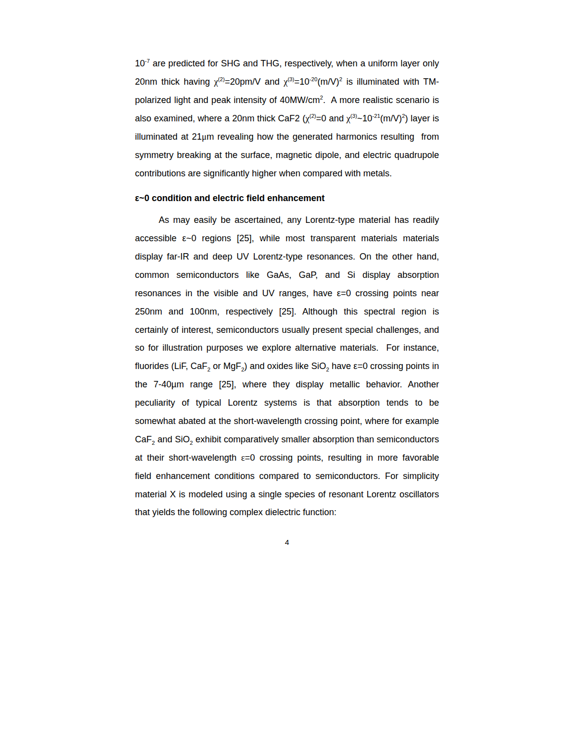10-7 are predicted for SHG and THG, respectively, when a uniform layer only 20nm thick having χ(2)=20pm/V and χ(3)=10-20(m/V)2 is illuminated with TM-polarized light and peak intensity of 40MW/cm2. A more realistic scenario is also examined, where a 20nm thick CaF2 (χ(2)=0 and χ(3)~10-21(m/V)2) layer is illuminated at 21μm revealing how the generated harmonics resulting from symmetry breaking at the surface, magnetic dipole, and electric quadrupole contributions are significantly higher when compared with metals.
ε~0 condition and electric field enhancement
As may easily be ascertained, any Lorentz-type material has readily accessible ε~0 regions [25], while most transparent materials materials display far-IR and deep UV Lorentz-type resonances. On the other hand, common semiconductors like GaAs, GaP, and Si display absorption resonances in the visible and UV ranges, have ε=0 crossing points near 250nm and 100nm, respectively [25]. Although this spectral region is certainly of interest, semiconductors usually present special challenges, and so for illustration purposes we explore alternative materials. For instance, fluorides (LiF, CaF2 or MgF2) and oxides like SiO2 have ε=0 crossing points in the 7-40µm range [25], where they display metallic behavior. Another peculiarity of typical Lorentz systems is that absorption tends to be somewhat abated at the short-wavelength crossing point, where for example CaF2 and SiO2 exhibit comparatively smaller absorption than semiconductors at their short-wavelength ε=0 crossing points, resulting in more favorable field enhancement conditions compared to semiconductors. For simplicity material X is modeled using a single species of resonant Lorentz oscillators that yields the following complex dielectric function:
4